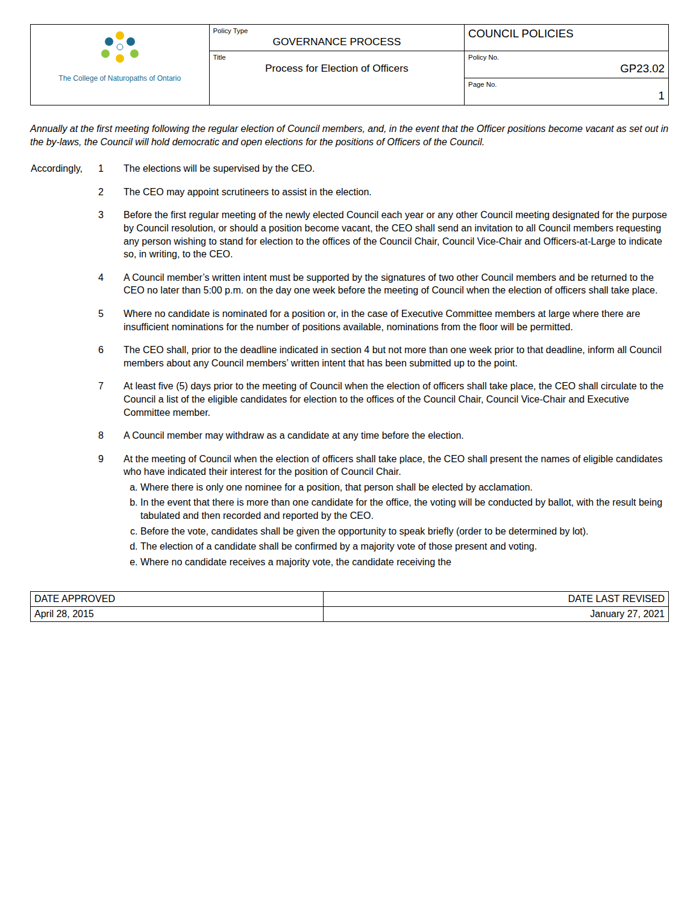| The College of Naturopaths of Ontario | Policy Type GOVERNANCE PROCESS | COUNCIL POLICIES |
| Title Process for Election of Officers | Policy No. GP23.02 |
| Page No. 1 |
Annually at the first meeting following the regular election of Council members, and, in the event that the Officer positions become vacant as set out in the by-laws, the Council will hold democratic and open elections for the positions of Officers of the Council.
| Accordingly, | 1 | The elections will be supervised by the CEO. |
| | 2 | The CEO may appoint scrutineers to assist in the election. |
| | 3 | Before the first regular meeting of the newly elected Council each year or any other Council meeting designated for the purpose by Council resolution, or should a position become vacant, the CEO shall send an invitation to all Council members requesting any person wishing to stand for election to the offices of the Council Chair, Council Vice-Chair and Officers-at-Large to indicate so, in writing, to the CEO. |
| | 4 | A Council member’s written intent must be supported by the signatures of two other Council members and be returned to the CEO no later than 5:00 p.m. on the day one week before the meeting of Council when the election of officers shall take place. |
| | 5 | Where no candidate is nominated for a position or, in the case of Executive Committee members at large where there are insufficient nominations for the number of positions available, nominations from the floor will be permitted. |
| | 6 | The CEO shall, prior to the deadline indicated in section 4 but not more than one week prior to that deadline, inform all Council members about any Council members’ written intent that has been submitted up to the point. |
| | 7 | At least five (5) days prior to the meeting of Council when the election of officers shall take place, the CEO shall circulate to the Council a list of the eligible candidates for election to the offices of the Council Chair, Council Vice-Chair and Executive Committee member. |
| | 8 | A Council member may withdraw as a candidate at any time before the election. |
| | 9 | At the meeting of Council when the election of officers shall take place, the CEO shall present the names of eligible candidates who have indicated their interest for the position of Council Chair. Where there is only one nominee for a position, that person shall be elected by acclamation. In the event that there is more than one candidate for the office, the voting will be conducted by ballot, with the result being tabulated and then recorded and reported by the CEO. Before the vote, candidates shall be given the opportunity to speak briefly (order to be determined by lot). The election of a candidate shall be confirmed by a majority vote of those present and voting. Where no candidate receives a majority vote, the candidate receiving the |
| DATE APPROVED | DATE LAST REVISED |
| April 28, 2015 | January 27, 2021 |